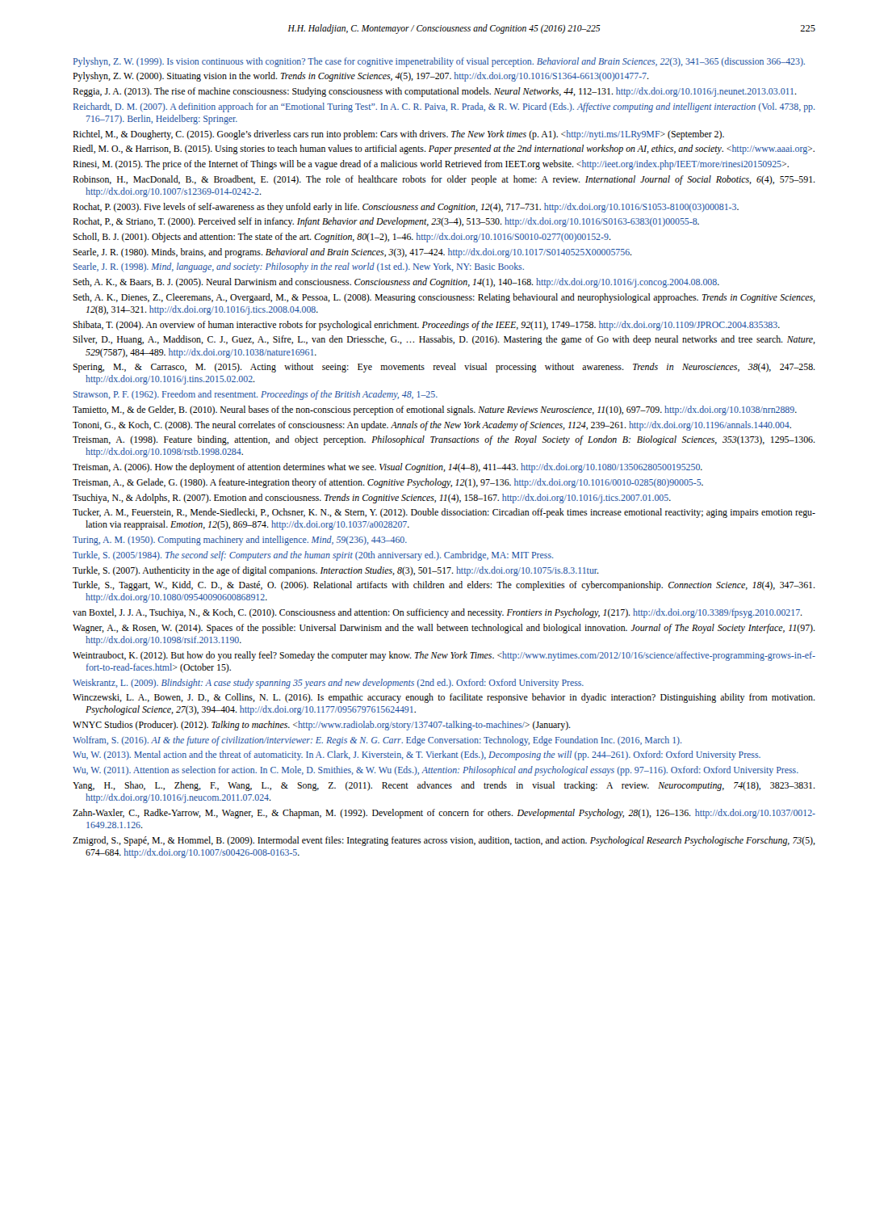H.H. Haladjian, C. Montemayor / Consciousness and Cognition 45 (2016) 210–225
225
Pylyshyn, Z. W. (1999). Is vision continuous with cognition? The case for cognitive impenetrability of visual perception. Behavioral and Brain Sciences, 22(3), 341–365 (discussion 366–423).
Pylyshyn, Z. W. (2000). Situating vision in the world. Trends in Cognitive Sciences, 4(5), 197–207. http://dx.doi.org/10.1016/S1364-6613(00)01477-7.
Reggia, J. A. (2013). The rise of machine consciousness: Studying consciousness with computational models. Neural Networks, 44, 112–131. http://dx.doi.org/10.1016/j.neunet.2013.03.011.
Reichardt, D. M. (2007). A definition approach for an “Emotional Turing Test”. In A. C. R. Paiva, R. Prada, & R. W. Picard (Eds.). Affective computing and intelligent interaction (Vol. 4738, pp. 716–717). Berlin, Heidelberg: Springer.
Richtel, M., & Dougherty, C. (2015). Google’s driverless cars run into problem: Cars with drivers. The New York times (p. A1). <http://nyti.ms/1LRy9MF> (September 2).
Riedl, M. O., & Harrison, B. (2015). Using stories to teach human values to artificial agents. Paper presented at the 2nd international workshop on AI, ethics, and society. <http://www.aaai.org>.
Rinesi, M. (2015). The price of the Internet of Things will be a vague dread of a malicious world Retrieved from IEET.org website. <http://ieet.org/index.php/IEET/more/rinesi20150925>.
Robinson, H., MacDonald, B., & Broadbent, E. (2014). The role of healthcare robots for older people at home: A review. International Journal of Social Robotics, 6(4), 575–591. http://dx.doi.org/10.1007/s12369-014-0242-2.
Rochat, P. (2003). Five levels of self-awareness as they unfold early in life. Consciousness and Cognition, 12(4), 717–731. http://dx.doi.org/10.1016/S1053-8100(03)00081-3.
Rochat, P., & Striano, T. (2000). Perceived self in infancy. Infant Behavior and Development, 23(3–4), 513–530. http://dx.doi.org/10.1016/S0163-6383(01)00055-8.
Scholl, B. J. (2001). Objects and attention: The state of the art. Cognition, 80(1–2), 1–46. http://dx.doi.org/10.1016/S0010-0277(00)00152-9.
Searle, J. R. (1980). Minds, brains, and programs. Behavioral and Brain Sciences, 3(3), 417–424. http://dx.doi.org/10.1017/S0140525X00005756.
Searle, J. R. (1998). Mind, language, and society: Philosophy in the real world (1st ed.). New York, NY: Basic Books.
Seth, A. K., & Baars, B. J. (2005). Neural Darwinism and consciousness. Consciousness and Cognition, 14(1), 140–168. http://dx.doi.org/10.1016/j.concog.2004.08.008.
Seth, A. K., Dienes, Z., Cleeremans, A., Overgaard, M., & Pessoa, L. (2008). Measuring consciousness: Relating behavioural and neurophysiological approaches. Trends in Cognitive Sciences, 12(8), 314–321. http://dx.doi.org/10.1016/j.tics.2008.04.008.
Shibata, T. (2004). An overview of human interactive robots for psychological enrichment. Proceedings of the IEEE, 92(11), 1749–1758. http://dx.doi.org/10.1109/JPROC.2004.835383.
Silver, D., Huang, A., Maddison, C. J., Guez, A., Sifre, L., van den Driessche, G., … Hassabis, D. (2016). Mastering the game of Go with deep neural networks and tree search. Nature, 529(7587), 484–489. http://dx.doi.org/10.1038/nature16961.
Spering, M., & Carrasco, M. (2015). Acting without seeing: Eye movements reveal visual processing without awareness. Trends in Neurosciences, 38(4), 247–258. http://dx.doi.org/10.1016/j.tins.2015.02.002.
Strawson, P. F. (1962). Freedom and resentment. Proceedings of the British Academy, 48, 1–25.
Tamietto, M., & de Gelder, B. (2010). Neural bases of the non-conscious perception of emotional signals. Nature Reviews Neuroscience, 11(10), 697–709. http://dx.doi.org/10.1038/nrn2889.
Tononi, G., & Koch, C. (2008). The neural correlates of consciousness: An update. Annals of the New York Academy of Sciences, 1124, 239–261. http://dx.doi.org/10.1196/annals.1440.004.
Treisman, A. (1998). Feature binding, attention, and object perception. Philosophical Transactions of the Royal Society of London B: Biological Sciences, 353(1373), 1295–1306. http://dx.doi.org/10.1098/rstb.1998.0284.
Treisman, A. (2006). How the deployment of attention determines what we see. Visual Cognition, 14(4–8), 411–443. http://dx.doi.org/10.1080/13506280500195250.
Treisman, A., & Gelade, G. (1980). A feature-integration theory of attention. Cognitive Psychology, 12(1), 97–136. http://dx.doi.org/10.1016/0010-0285(80)90005-5.
Tsuchiya, N., & Adolphs, R. (2007). Emotion and consciousness. Trends in Cognitive Sciences, 11(4), 158–167. http://dx.doi.org/10.1016/j.tics.2007.01.005.
Tucker, A. M., Feuerstein, R., Mende-Siedlecki, P., Ochsner, K. N., & Stern, Y. (2012). Double dissociation: Circadian off-peak times increase emotional reactivity; aging impairs emotion regulation via reappraisal. Emotion, 12(5), 869–874. http://dx.doi.org/10.1037/a0028207.
Turing, A. M. (1950). Computing machinery and intelligence. Mind, 59(236), 443–460.
Turkle, S. (2005/1984). The second self: Computers and the human spirit (20th anniversary ed.). Cambridge, MA: MIT Press.
Turkle, S. (2007). Authenticity in the age of digital companions. Interaction Studies, 8(3), 501–517. http://dx.doi.org/10.1075/is.8.3.11tur.
Turkle, S., Taggart, W., Kidd, C. D., & Dasté, O. (2006). Relational artifacts with children and elders: The complexities of cybercompanionship. Connection Science, 18(4), 347–361. http://dx.doi.org/10.1080/09540090600868912.
van Boxtel, J. J. A., Tsuchiya, N., & Koch, C. (2010). Consciousness and attention: On sufficiency and necessity. Frontiers in Psychology, 1(217). http://dx.doi.org/10.3389/fpsyg.2010.00217.
Wagner, A., & Rosen, W. (2014). Spaces of the possible: Universal Darwinism and the wall between technological and biological innovation. Journal of The Royal Society Interface, 11(97). http://dx.doi.org/10.1098/rsif.2013.1190.
Weintrauboct, K. (2012). But how do you really feel? Someday the computer may know. The New York Times. <http://www.nytimes.com/2012/10/16/science/affective-programming-grows-in-effort-to-read-faces.html> (October 15).
Weiskrantz, L. (2009). Blindsight: A case study spanning 35 years and new developments (2nd ed.). Oxford: Oxford University Press.
Winczewski, L. A., Bowen, J. D., & Collins, N. L. (2016). Is empathic accuracy enough to facilitate responsive behavior in dyadic interaction? Distinguishing ability from motivation. Psychological Science, 27(3), 394–404. http://dx.doi.org/10.1177/0956797615624491.
WNYC Studios (Producer). (2012). Talking to machines. <http://www.radiolab.org/story/137407-talking-to-machines/> (January).
Wolfram, S. (2016). AI & the future of civilization/interviewer: E. Regis & N. G. Carr. Edge Conversation: Technology, Edge Foundation Inc. (2016, March 1).
Wu, W. (2013). Mental action and the threat of automaticity. In A. Clark, J. Kiverstein, & T. Vierkant (Eds.), Decomposing the will (pp. 244–261). Oxford: Oxford University Press.
Wu, W. (2011). Attention as selection for action. In C. Mole, D. Smithies, & W. Wu (Eds.), Attention: Philosophical and psychological essays (pp. 97–116). Oxford: Oxford University Press.
Yang, H., Shao, L., Zheng, F., Wang, L., & Song, Z. (2011). Recent advances and trends in visual tracking: A review. Neurocomputing, 74(18), 3823–3831. http://dx.doi.org/10.1016/j.neucom.2011.07.024.
Zahn-Waxler, C., Radke-Yarrow, M., Wagner, E., & Chapman, M. (1992). Development of concern for others. Developmental Psychology, 28(1), 126–136. http://dx.doi.org/10.1037/0012-1649.28.1.126.
Zmigrod, S., Spapé, M., & Hommel, B. (2009). Intermodal event files: Integrating features across vision, audition, taction, and action. Psychological Research Psychologische Forschung, 73(5), 674–684. http://dx.doi.org/10.1007/s00426-008-0163-5.